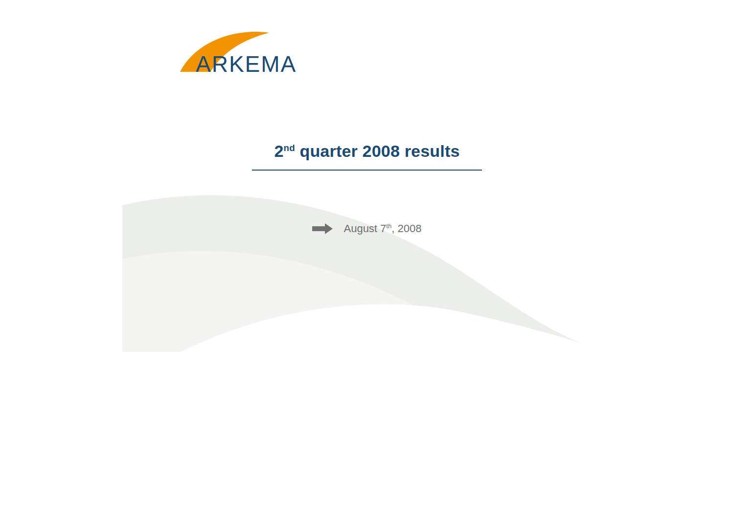ARKEMA
2nd quarter 2008 results
August 7th, 2008